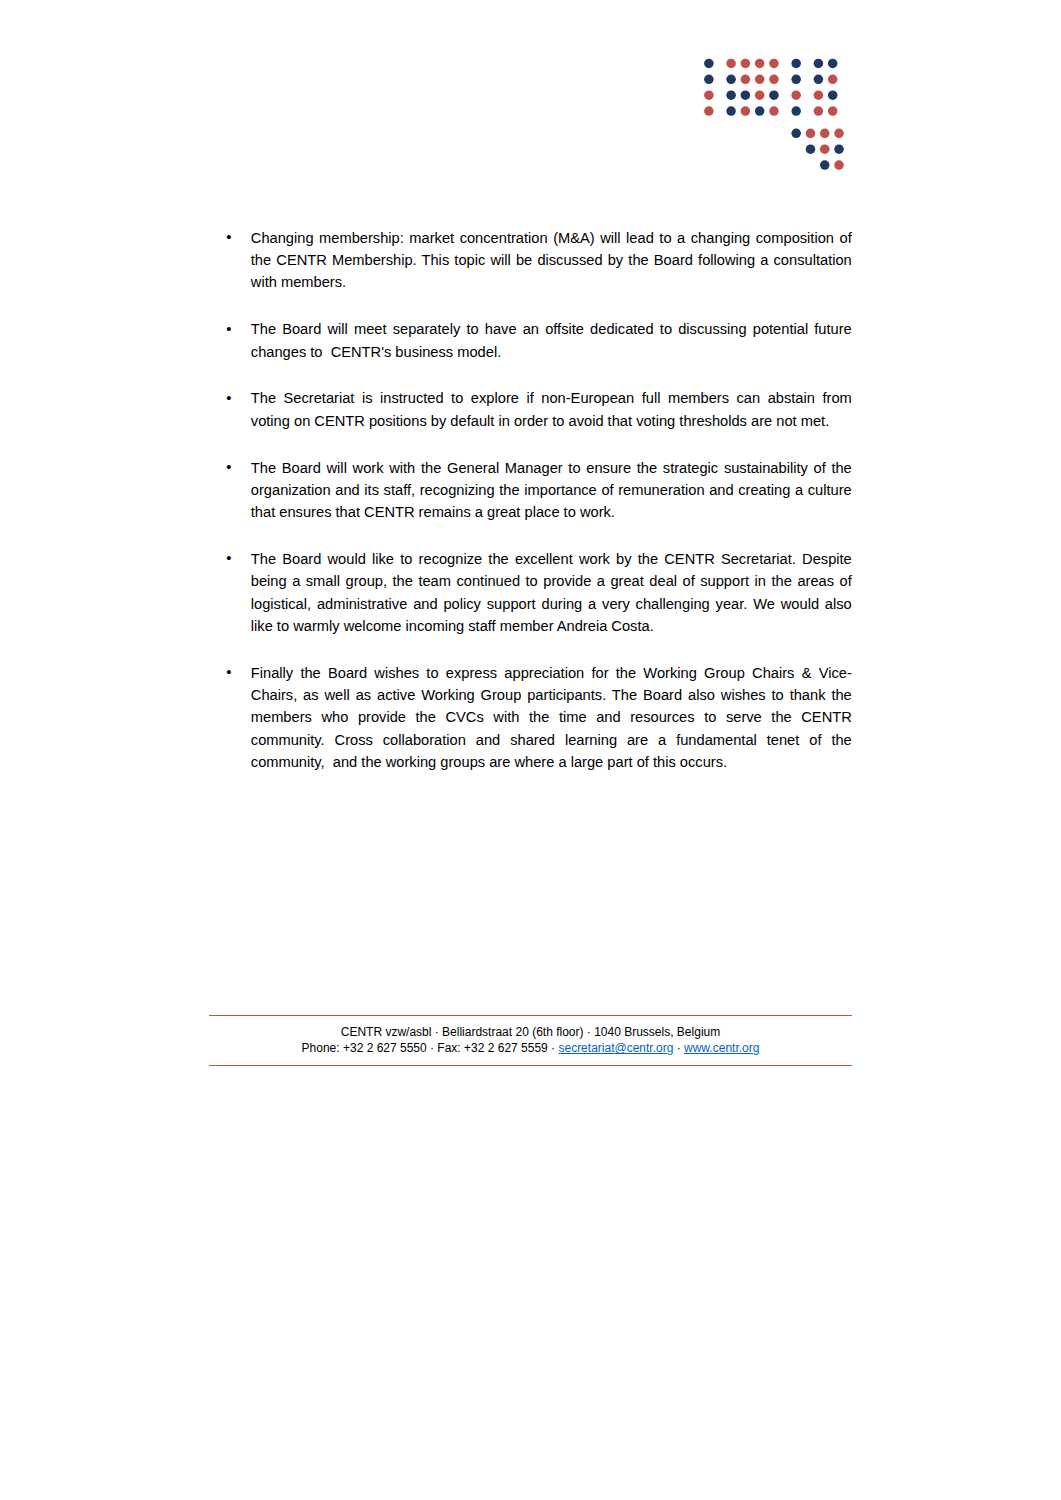Changing membership: market concentration (M&A) will lead to a changing composition of the CENTR Membership. This topic will be discussed by the Board following a consultation with members.
The Board will meet separately to have an offsite dedicated to discussing potential future changes to CENTR's business model.
The Secretariat is instructed to explore if non-European full members can abstain from voting on CENTR positions by default in order to avoid that voting thresholds are not met.
The Board will work with the General Manager to ensure the strategic sustainability of the organization and its staff, recognizing the importance of remuneration and creating a culture that ensures that CENTR remains a great place to work.
The Board would like to recognize the excellent work by the CENTR Secretariat. Despite being a small group, the team continued to provide a great deal of support in the areas of logistical, administrative and policy support during a very challenging year. We would also like to warmly welcome incoming staff member Andreia Costa.
Finally the Board wishes to express appreciation for the Working Group Chairs & Vice-Chairs, as well as active Working Group participants. The Board also wishes to thank the members who provide the CVCs with the time and resources to serve the CENTR community. Cross collaboration and shared learning are a fundamental tenet of the community, and the working groups are where a large part of this occurs.
CENTR vzw/asbl · Belliardstraat 20 (6th floor) · 1040 Brussels, Belgium
Phone: +32 2 627 5550 · Fax: +32 2 627 5559 · secretariat@centr.org · www.centr.org